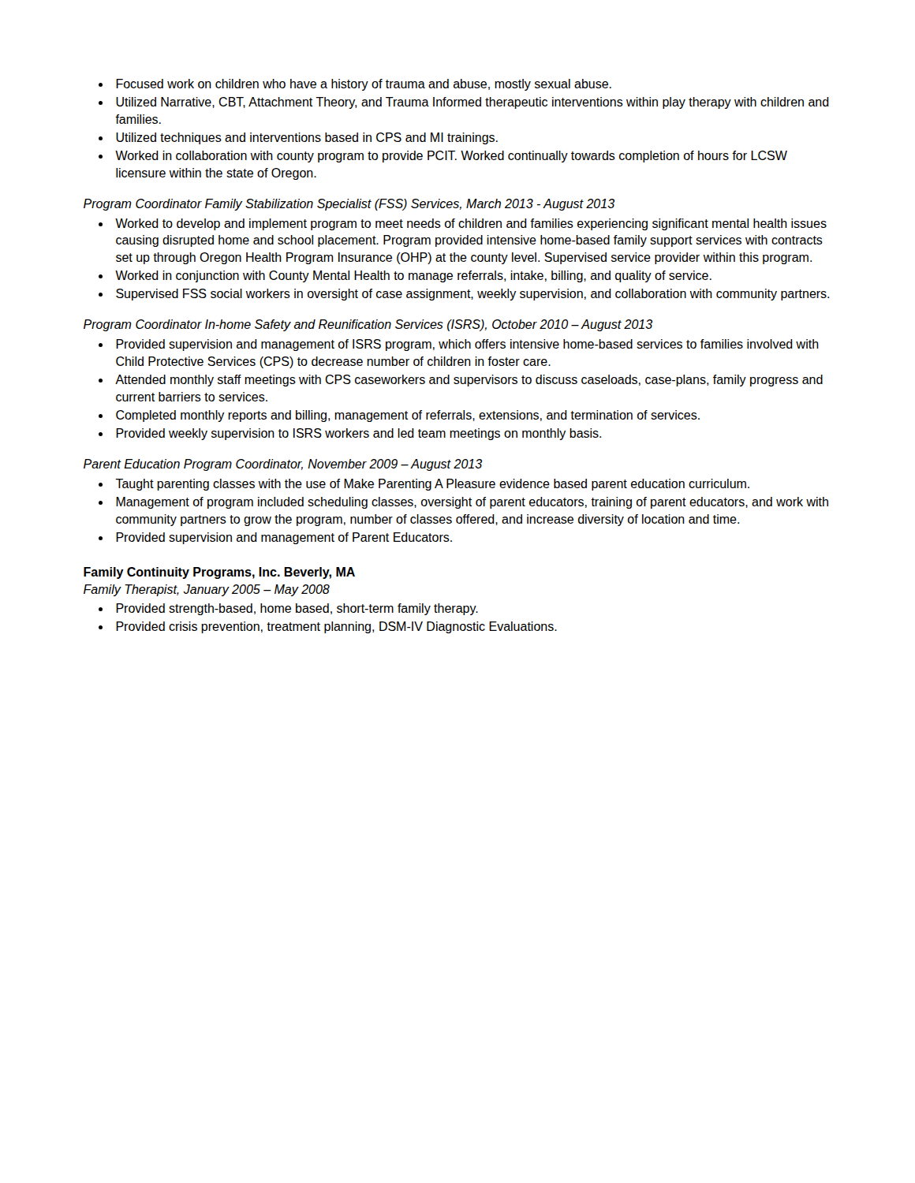Focused work on children who have a history of trauma and abuse, mostly sexual abuse.
Utilized Narrative, CBT, Attachment Theory, and Trauma Informed therapeutic interventions within play therapy with children and families.
Utilized techniques and interventions based in CPS and MI trainings.
Worked in collaboration with county program to provide PCIT. Worked continually towards completion of hours for LCSW licensure within the state of Oregon.
Program Coordinator Family Stabilization Specialist (FSS) Services, March 2013 - August 2013
Worked to develop and implement program to meet needs of children and families experiencing significant mental health issues causing disrupted home and school placement. Program provided intensive home-based family support services with contracts set up through Oregon Health Program Insurance (OHP) at the county level. Supervised service provider within this program.
Worked in conjunction with County Mental Health to manage referrals, intake, billing, and quality of service.
Supervised FSS social workers in oversight of case assignment, weekly supervision, and collaboration with community partners.
Program Coordinator In-home Safety and Reunification Services (ISRS), October 2010 – August 2013
Provided supervision and management of ISRS program, which offers intensive home-based services to families involved with Child Protective Services (CPS) to decrease number of children in foster care.
Attended monthly staff meetings with CPS caseworkers and supervisors to discuss caseloads, case-plans, family progress and current barriers to services.
Completed monthly reports and billing, management of referrals, extensions, and termination of services.
Provided weekly supervision to ISRS workers and led team meetings on monthly basis.
Parent Education Program Coordinator, November 2009 – August 2013
Taught parenting classes with the use of Make Parenting A Pleasure evidence based parent education curriculum.
Management of program included scheduling classes, oversight of parent educators, training of parent educators, and work with community partners to grow the program, number of classes offered, and increase diversity of location and time.
Provided supervision and management of Parent Educators.
Family Continuity Programs, Inc. Beverly, MA
Family Therapist, January 2005 – May 2008
Provided strength-based, home based, short-term family therapy.
Provided crisis prevention, treatment planning, DSM-IV Diagnostic Evaluations.